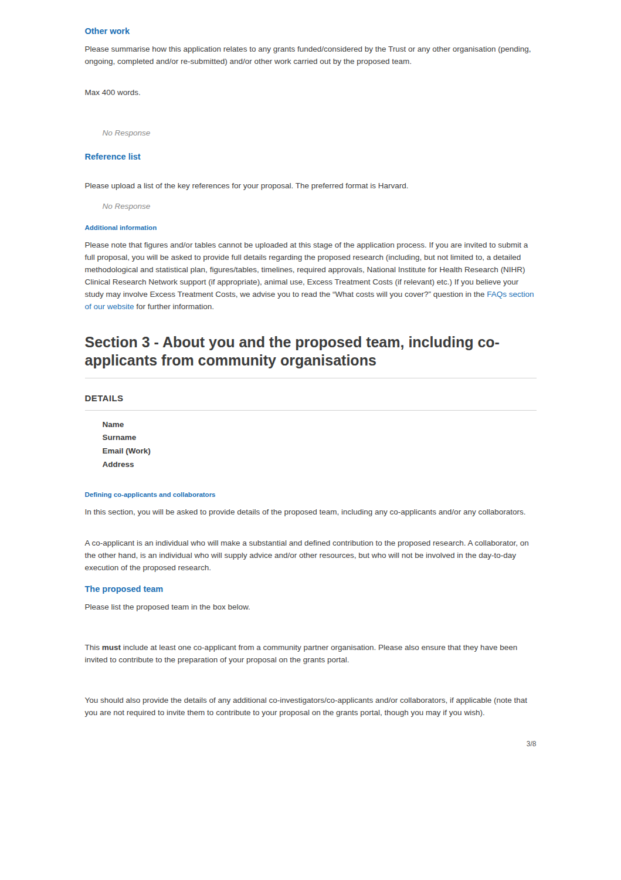Other work
Please summarise how this application relates to any grants funded/considered by the Trust or any other organisation (pending, ongoing, completed and/or re-submitted) and/or other work carried out by the proposed team.
Max 400 words.
No Response
Reference list
Please upload a list of the key references for your proposal. The preferred format is Harvard.
No Response
Additional information
Please note that figures and/or tables cannot be uploaded at this stage of the application process. If you are invited to submit a full proposal, you will be asked to provide full details regarding the proposed research (including, but not limited to, a detailed methodological and statistical plan, figures/tables, timelines, required approvals, National Institute for Health Research (NIHR) Clinical Research Network support (if appropriate), animal use, Excess Treatment Costs (if relevant) etc.) If you believe your study may involve Excess Treatment Costs, we advise you to read the “What costs will you cover?” question in the FAQs section of our website for further information.
Section 3 - About you and the proposed team, including co-applicants from community organisations
DETAILS
Name
Surname
Email (Work)
Address
Defining co-applicants and collaborators
In this section, you will be asked to provide details of the proposed team, including any co-applicants and/or any collaborators.
A co-applicant is an individual who will make a substantial and defined contribution to the proposed research. A collaborator, on the other hand, is an individual who will supply advice and/or other resources, but who will not be involved in the day-to-day execution of the proposed research.
The proposed team
Please list the proposed team in the box below.
This must include at least one co-applicant from a community partner organisation. Please also ensure that they have been invited to contribute to the preparation of your proposal on the grants portal.
You should also provide the details of any additional co-investigators/co-applicants and/or collaborators, if applicable (note that you are not required to invite them to contribute to your proposal on the grants portal, though you may if you wish).
3/8